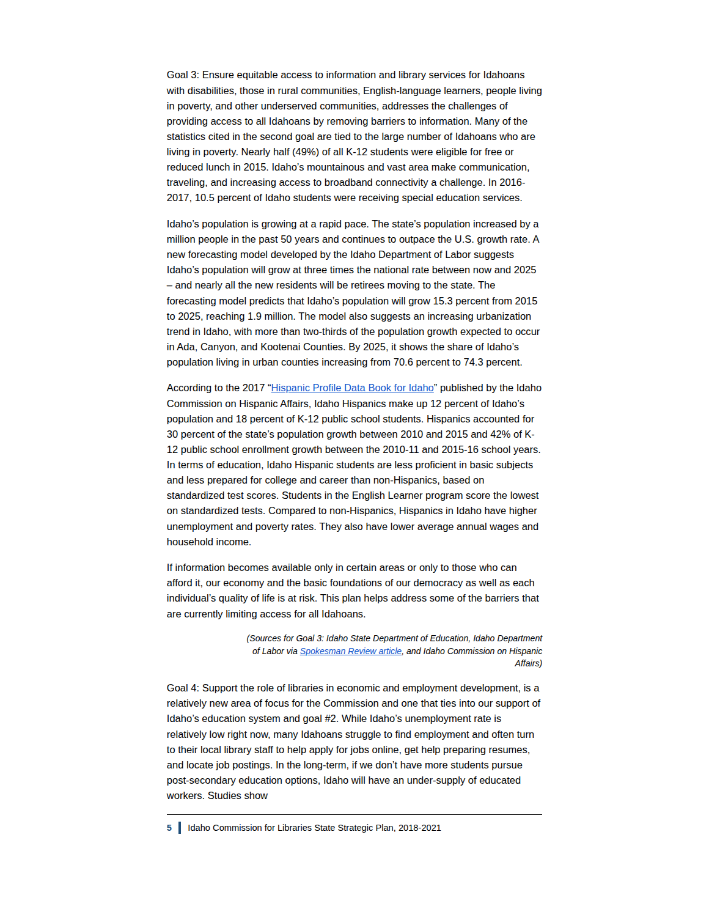Goal 3: Ensure equitable access to information and library services for Idahoans with disabilities, those in rural communities, English-language learners, people living in poverty, and other underserved communities, addresses the challenges of providing access to all Idahoans by removing barriers to information. Many of the statistics cited in the second goal are tied to the large number of Idahoans who are living in poverty. Nearly half (49%) of all K-12 students were eligible for free or reduced lunch in 2015. Idaho’s mountainous and vast area make communication, traveling, and increasing access to broadband connectivity a challenge. In 2016-2017, 10.5 percent of Idaho students were receiving special education services.
Idaho’s population is growing at a rapid pace. The state’s population increased by a million people in the past 50 years and continues to outpace the U.S. growth rate. A new forecasting model developed by the Idaho Department of Labor suggests Idaho’s population will grow at three times the national rate between now and 2025 – and nearly all the new residents will be retirees moving to the state. The forecasting model predicts that Idaho’s population will grow 15.3 percent from 2015 to 2025, reaching 1.9 million. The model also suggests an increasing urbanization trend in Idaho, with more than two-thirds of the population growth expected to occur in Ada, Canyon, and Kootenai Counties. By 2025, it shows the share of Idaho’s population living in urban counties increasing from 70.6 percent to 74.3 percent.
According to the 2017 “Hispanic Profile Data Book for Idaho” published by the Idaho Commission on Hispanic Affairs, Idaho Hispanics make up 12 percent of Idaho’s population and 18 percent of K-12 public school students. Hispanics accounted for 30 percent of the state’s population growth between 2010 and 2015 and 42% of K-12 public school enrollment growth between the 2010-11 and 2015-16 school years. In terms of education, Idaho Hispanic students are less proficient in basic subjects and less prepared for college and career than non-Hispanics, based on standardized test scores. Students in the English Learner program score the lowest on standardized tests. Compared to non-Hispanics, Hispanics in Idaho have higher unemployment and poverty rates. They also have lower average annual wages and household income.
If information becomes available only in certain areas or only to those who can afford it, our economy and the basic foundations of our democracy as well as each individual’s quality of life is at risk. This plan helps address some of the barriers that are currently limiting access for all Idahoans.
(Sources for Goal 3: Idaho State Department of Education, Idaho Department of Labor via Spokesman Review article, and Idaho Commission on Hispanic Affairs)
Goal 4: Support the role of libraries in economic and employment development, is a relatively new area of focus for the Commission and one that ties into our support of Idaho’s education system and goal #2. While Idaho’s unemployment rate is relatively low right now, many Idahoans struggle to find employment and often turn to their local library staff to help apply for jobs online, get help preparing resumes, and locate job postings. In the long-term, if we don’t have more students pursue post-secondary education options, Idaho will have an under-supply of educated workers. Studies show
5 Idaho Commission for Libraries State Strategic Plan, 2018-2021